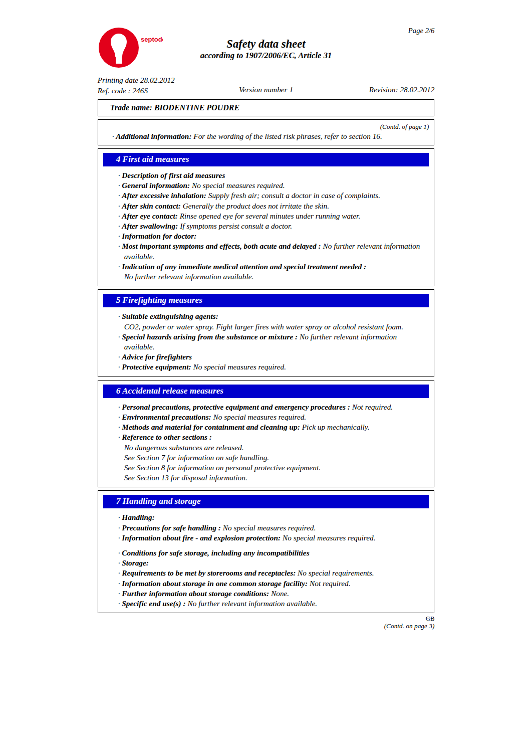septodont
Page 2/6
Safety data sheet
according to 1907/2006/EC, Article 31
Printing date 28.02.2012
Ref. code : 246S
Version number 1
Revision: 28.02.2012
Trade name: BIODENTINE POUDRE
(Contd. of page 1)
· Additional information: For the wording of the listed risk phrases, refer to section 16.
4 First aid measures
· Description of first aid measures
· General information: No special measures required.
· After excessive inhalation: Supply fresh air; consult a doctor in case of complaints.
· After skin contact: Generally the product does not irritate the skin.
· After eye contact: Rinse opened eye for several minutes under running water.
· After swallowing: If symptoms persist consult a doctor.
· Information for doctor:
· Most important symptoms and effects, both acute and delayed : No further relevant information available.
· Indication of any immediate medical attention and special treatment needed :
No further relevant information available.
5 Firefighting measures
· Suitable extinguishing agents:
CO2, powder or water spray. Fight larger fires with water spray or alcohol resistant foam.
· Special hazards arising from the substance or mixture : No further relevant information available.
· Advice for firefighters
· Protective equipment: No special measures required.
6 Accidental release measures
· Personal precautions, protective equipment and emergency procedures : Not required.
· Environmental precautions: No special measures required.
· Methods and material for containment and cleaning up: Pick up mechanically.
· Reference to other sections :
No dangerous substances are released.
See Section 7 for information on safe handling.
See Section 8 for information on personal protective equipment.
See Section 13 for disposal information.
7 Handling and storage
· Handling:
· Precautions for safe handling : No special measures required.
· Information about fire - and explosion protection: No special measures required.
· Conditions for safe storage, including any incompatibilities
· Storage:
· Requirements to be met by storerooms and receptacles: No special requirements.
· Information about storage in one common storage facility: Not required.
· Further information about storage conditions: None.
· Specific end use(s) : No further relevant information available.
GB
(Contd. on page 3)